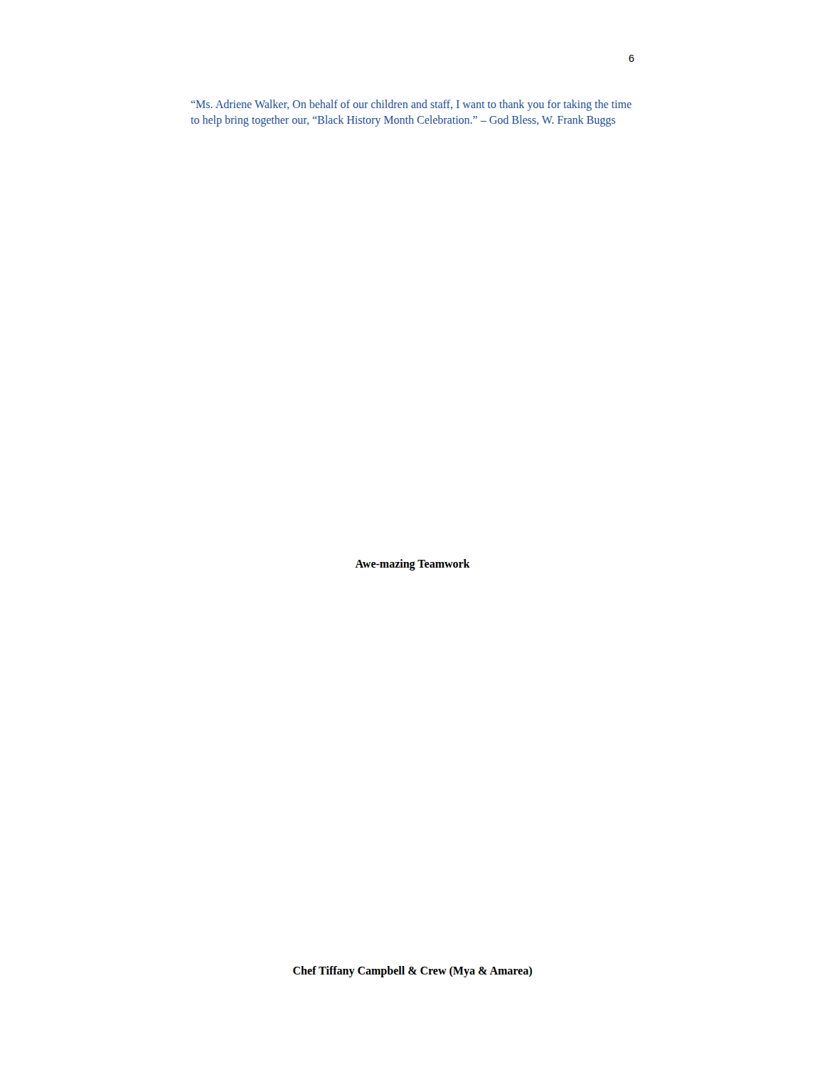6
“Ms. Adriene Walker, On behalf of our children and staff, I want to thank you for taking the time to help bring together our, “Black History Month Celebration.” – God Bless, W. Frank Buggs
Awe-mazing Teamwork
Chef Tiffany Campbell & Crew (Mya & Amarea)